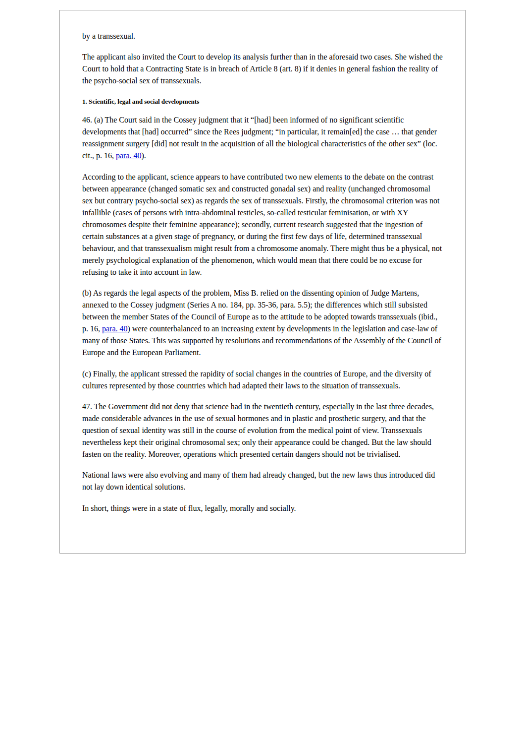by a transsexual.
The applicant also invited the Court to develop its analysis further than in the aforesaid two cases. She wished the Court to hold that a Contracting State is in breach of Article 8 (art. 8) if it denies in general fashion the reality of the psycho-social sex of transsexuals.
1. Scientific, legal and social developments
46. (a) The Court said in the Cossey judgment that it “[had] been informed of no significant scientific developments that [had] occurred” since the Rees judgment; “in particular, it remain[ed] the case … that gender reassignment surgery [did] not result in the acquisition of all the biological characteristics of the other sex” (loc. cit., p. 16, para. 40).
According to the applicant, science appears to have contributed two new elements to the debate on the contrast between appearance (changed somatic sex and constructed gonadal sex) and reality (unchanged chromosomal sex but contrary psycho-social sex) as regards the sex of transsexuals. Firstly, the chromosomal criterion was not infallible (cases of persons with intra-abdominal testicles, so-called testicular feminisation, or with XY chromosomes despite their feminine appearance); secondly, current research suggested that the ingestion of certain substances at a given stage of pregnancy, or during the first few days of life, determined transsexual behaviour, and that transsexualism might result from a chromosome anomaly. There might thus be a physical, not merely psychological explanation of the phenomenon, which would mean that there could be no excuse for refusing to take it into account in law.
(b) As regards the legal aspects of the problem, Miss B. relied on the dissenting opinion of Judge Martens, annexed to the Cossey judgment (Series A no. 184, pp. 35-36, para. 5.5); the differences which still subsisted between the member States of the Council of Europe as to the attitude to be adopted towards transsexuals (ibid., p. 16, para. 40) were counterbalanced to an increasing extent by developments in the legislation and case-law of many of those States. This was supported by resolutions and recommendations of the Assembly of the Council of Europe and the European Parliament.
(c) Finally, the applicant stressed the rapidity of social changes in the countries of Europe, and the diversity of cultures represented by those countries which had adapted their laws to the situation of transsexuals.
47. The Government did not deny that science had in the twentieth century, especially in the last three decades, made considerable advances in the use of sexual hormones and in plastic and prosthetic surgery, and that the question of sexual identity was still in the course of evolution from the medical point of view. Transsexuals nevertheless kept their original chromosomal sex; only their appearance could be changed. But the law should fasten on the reality. Moreover, operations which presented certain dangers should not be trivialised.
National laws were also evolving and many of them had already changed, but the new laws thus introduced did not lay down identical solutions.
In short, things were in a state of flux, legally, morally and socially.